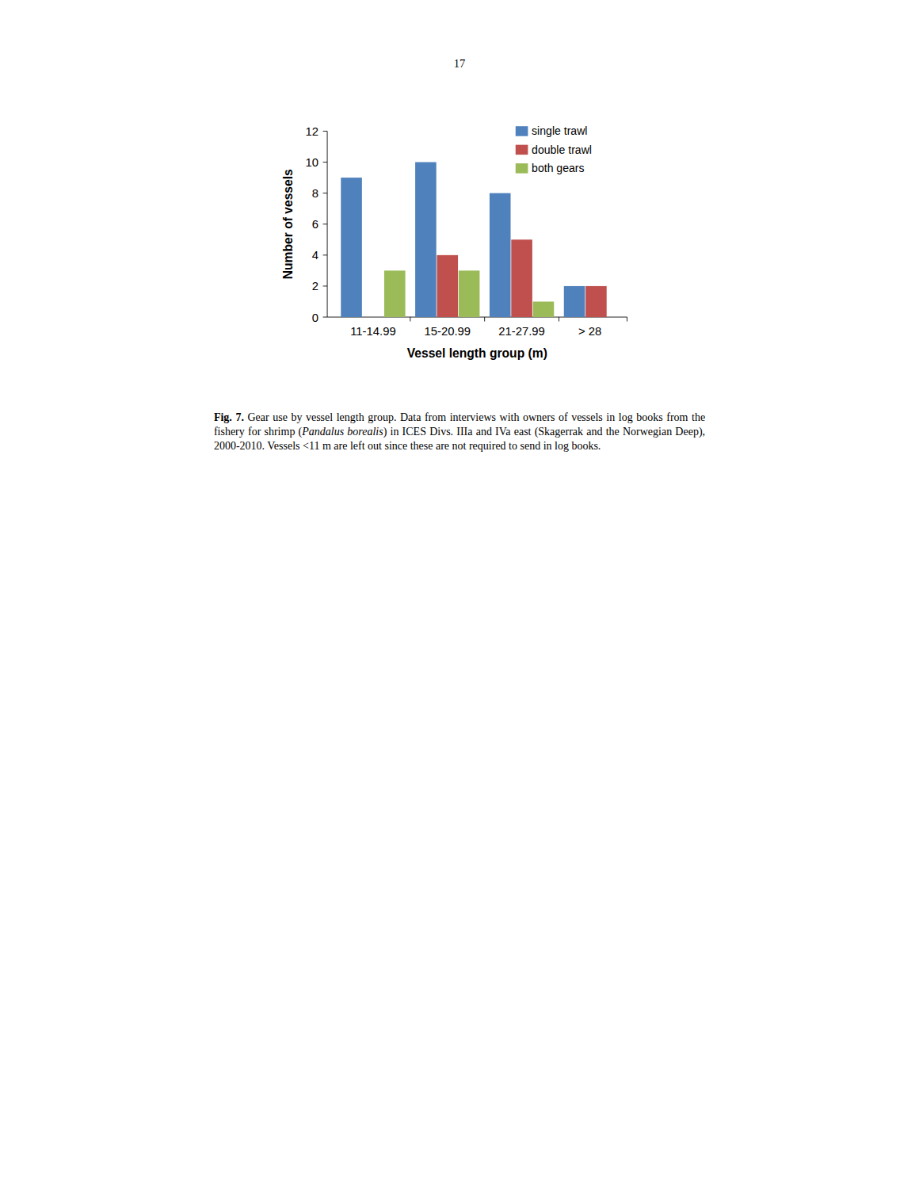17
0 2 4 6 8 10 12 Number of vessels 11-14.99 15-20.99 21-27.99 > 28 Vessel length group (m) single trawl double trawl both gears
Fig. 7. Gear use by vessel length group. Data from interviews with owners of vessels in log books from the fishery for shrimp (Pandalus borealis) in ICES Divs. IIIa and IVa east (Skagerrak and the Norwegian Deep), 2000-2010. Vessels <11 m are left out since these are not required to send in log books.